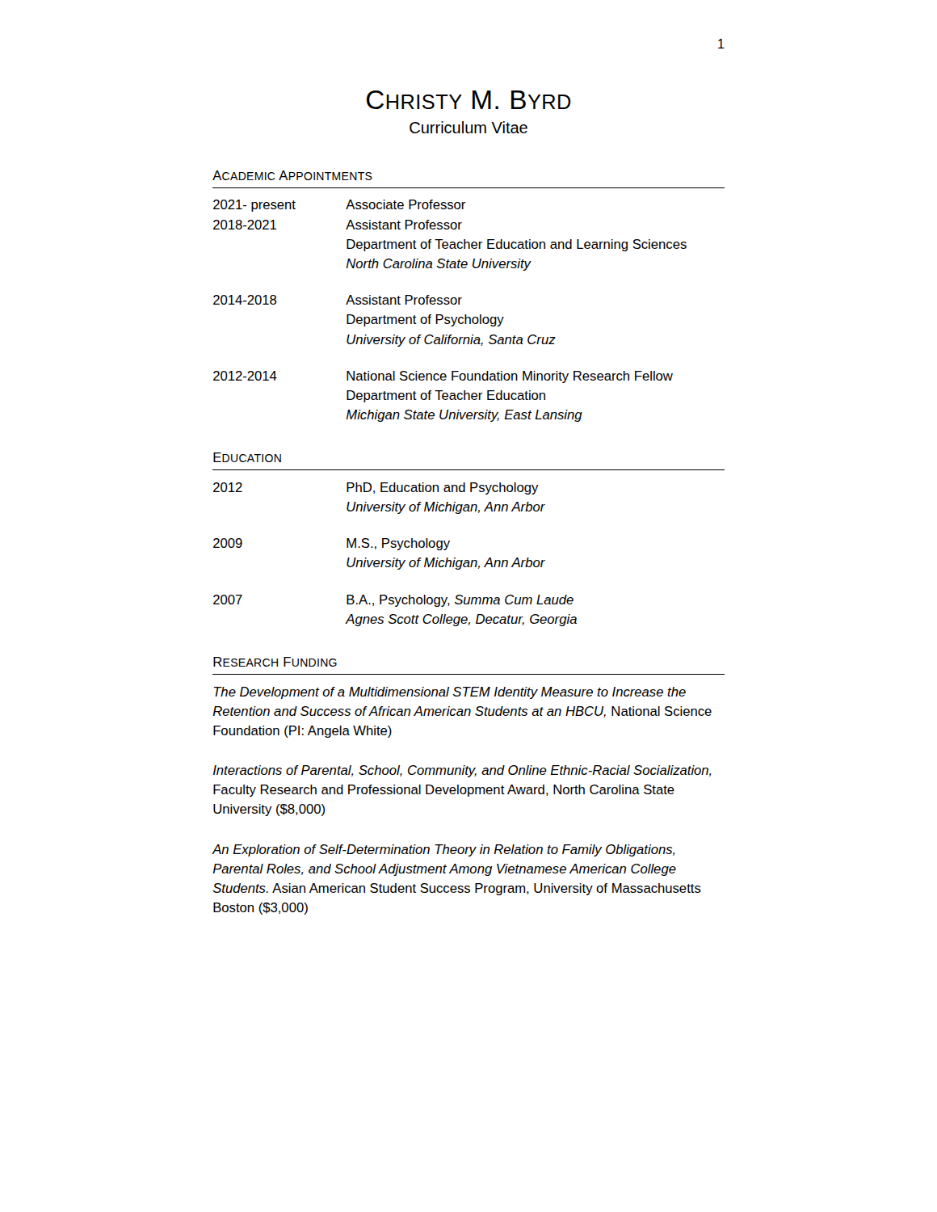1
CHRISTY M. BYRD
Curriculum Vitae
ACADEMIC APPOINTMENTS
| 2021- present 2018-2021 | Associate Professor Assistant Professor Department of Teacher Education and Learning Sciences North Carolina State University |
| 2014-2018 | Assistant Professor Department of Psychology University of California, Santa Cruz |
| 2012-2014 | National Science Foundation Minority Research Fellow Department of Teacher Education Michigan State University, East Lansing |
EDUCATION
| 2012 | PhD, Education and Psychology University of Michigan, Ann Arbor |
| 2009 | M.S., Psychology University of Michigan, Ann Arbor |
| 2007 | B.A., Psychology, Summa Cum Laude Agnes Scott College, Decatur, Georgia |
RESEARCH FUNDING
The Development of a Multidimensional STEM Identity Measure to Increase the Retention and Success of African American Students at an HBCU, National Science Foundation (PI: Angela White)
Interactions of Parental, School, Community, and Online Ethnic-Racial Socialization, Faculty Research and Professional Development Award, North Carolina State University ($8,000)
An Exploration of Self-Determination Theory in Relation to Family Obligations, Parental Roles, and School Adjustment Among Vietnamese American College Students. Asian American Student Success Program, University of Massachusetts Boston ($3,000)